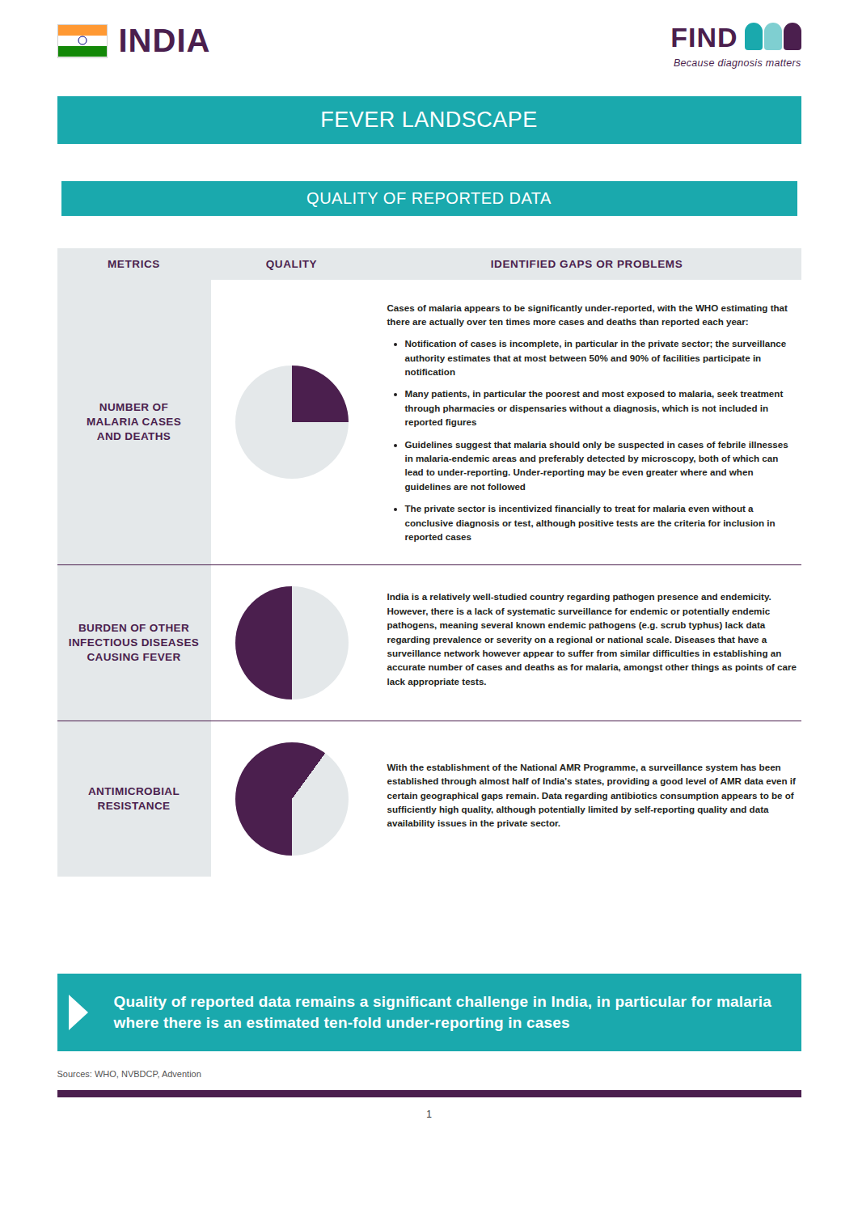INDIA
FIND
Because diagnosis matters
FEVER LANDSCAPE
QUALITY OF REPORTED DATA
| METRICS | QUALITY | IDENTIFIED GAPS OR PROBLEMS |
| --- | --- | --- |
| NUMBER OF MALARIA CASES AND DEATHS | | Cases of malaria appears to be significantly under-reported, with the WHO estimating that there are actually over ten times more cases and deaths than reported each year: Notification of cases is incomplete, in particular in the private sector; the surveillance authority estimates that at most between 50% and 90% of facilities participate in notification Many patients, in particular the poorest and most exposed to malaria, seek treatment through pharmacies or dispensaries without a diagnosis, which is not included in reported figures Guidelines suggest that malaria should only be suspected in cases of febrile illnesses in malaria-endemic areas and preferably detected by microscopy, both of which can lead to under-reporting. Under-reporting may be even greater where and when guidelines are not followed The private sector is incentivized financially to treat for malaria even without a conclusive diagnosis or test, although positive tests are the criteria for inclusion in reported cases |
| BURDEN OF OTHER INFECTIOUS DISEASES CAUSING FEVER | | India is a relatively well-studied country regarding pathogen presence and endemicity. However, there is a lack of systematic surveillance for endemic or potentially endemic pathogens, meaning several known endemic pathogens (e.g. scrub typhus) lack data regarding prevalence or severity on a regional or national scale. Diseases that have a surveillance network however appear to suffer from similar difficulties in establishing an accurate number of cases and deaths as for malaria, amongst other things as points of care lack appropriate tests. |
| ANTIMICROBIAL RESISTANCE | | With the establishment of the National AMR Programme, a surveillance system has been established through almost half of India's states, providing a good level of AMR data even if certain geographical gaps remain. Data regarding antibiotics consumption appears to be of sufficiently high quality, although potentially limited by self-reporting quality and data availability issues in the private sector. |
Quality of reported data remains a significant challenge in India, in particular for malaria where there is an estimated ten-fold under-reporting in cases
Sources: WHO, NVBDCP, Advention
1